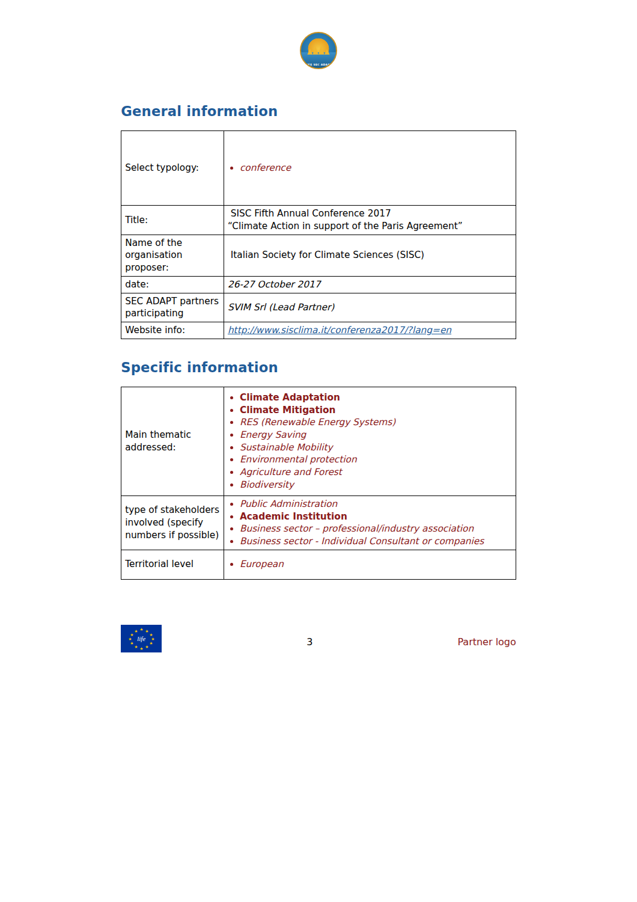LIFE SEC ADAPT
General information
| Select typology: | conference |
| Title: | SISC Fifth Annual Conference 2017 “Climate Action in support of the Paris Agreement” |
| Name of the organisation proposer: | Italian Society for Climate Sciences (SISC) |
| date: | 26-27 October 2017 |
| SEC ADAPT partners participating | SVIM Srl (Lead Partner) |
| Website info: | http://www.sisclima.it/conferenza2017/?lang=en |
Specific information
| Main thematic addressed: | Climate Adaptation Climate Mitigation RES (Renewable Energy Systems) Energy Saving Sustainable Mobility Environmental protection Agriculture and Forest Biodiversity |
| type of stakeholders involved (specify numbers if possible) | Public Administration Academic Institution Business sector – professional/industry association Business sector - Individual Consultant or companies |
| Territorial level | European |
★ ★ ★ ★ ★ ★ ★ ★ ★ ★ ★ ★
life
3
Partner logo